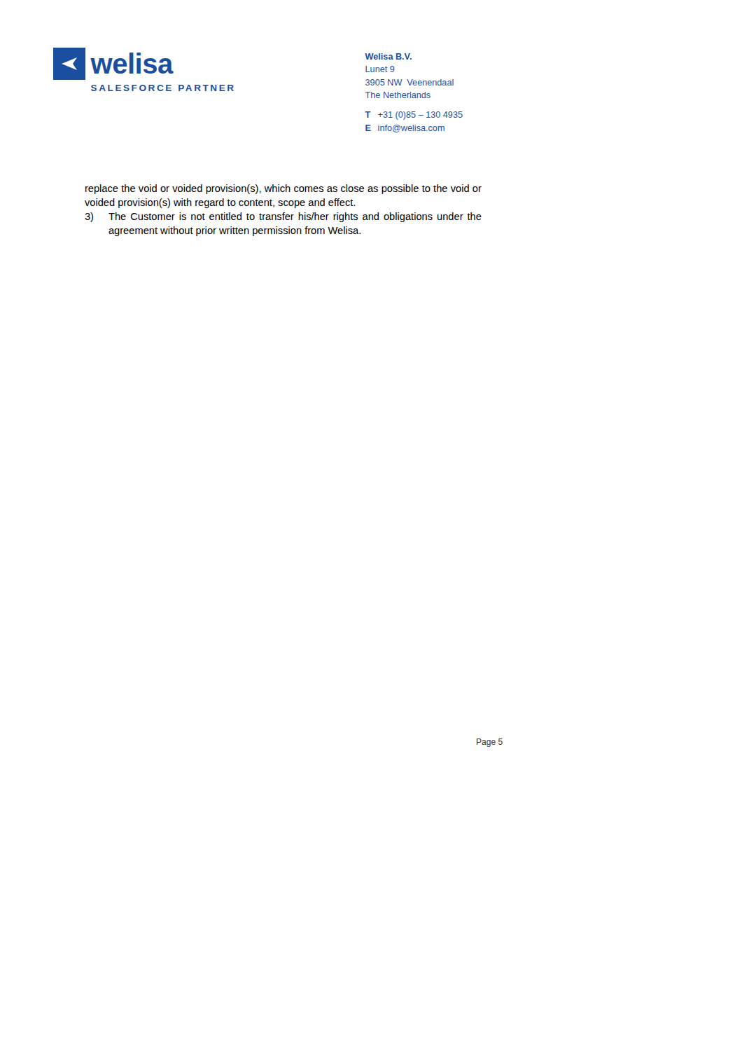welisa
SALESFORCE PARTNER
Welisa B.V.
Lunet 9
3905 NW Veenendaal
The Netherlands
T+31 (0)85 – 130 4935
Einfo@welisa.com
replace the void or voided provision(s), which comes as close as possible to the void or voided provision(s) with regard to content, scope and effect.
3) The Customer is not entitled to transfer his/her rights and obligations under the agreement without prior written permission from Welisa.
Page 5